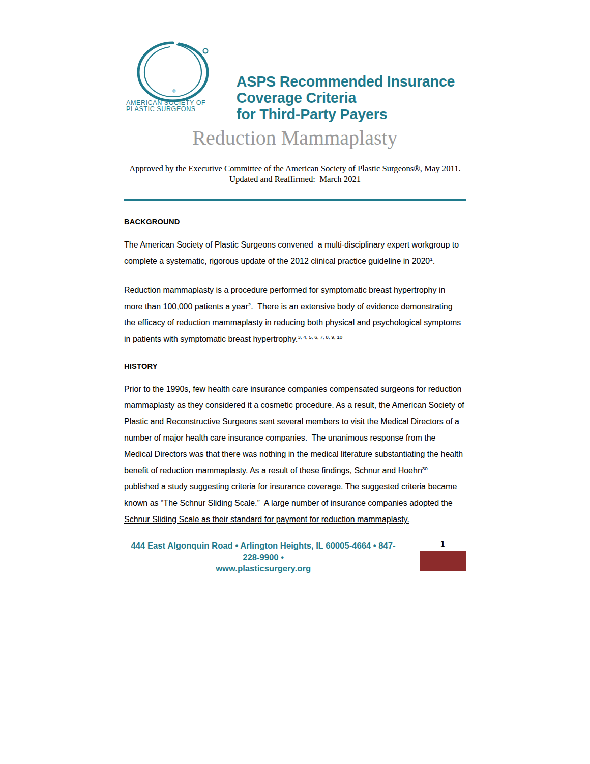® AMERICAN SOCIETY OF PLASTIC SURGEONS
ASPS Recommended Insurance Coverage Criteria
for Third-Party Payers
Reduction Mammaplasty
Approved by the Executive Committee of the American Society of Plastic Surgeons®, May 2011.
Updated and Reaffirmed: March 2021
BACKGROUND
The American Society of Plastic Surgeons convened a multi-disciplinary expert workgroup to complete a systematic, rigorous update of the 2012 clinical practice guideline in 20201.
Reduction mammaplasty is a procedure performed for symptomatic breast hypertrophy in more than 100,000 patients a year2. There is an extensive body of evidence demonstrating the efficacy of reduction mammaplasty in reducing both physical and psychological symptoms in patients with symptomatic breast hypertrophy.3, 4, 5, 6, 7, 8, 9, 10
HISTORY
Prior to the 1990s, few health care insurance companies compensated surgeons for reduction mammaplasty as they considered it a cosmetic procedure. As a result, the American Society of Plastic and Reconstructive Surgeons sent several members to visit the Medical Directors of a number of major health care insurance companies. The unanimous response from the Medical Directors was that there was nothing in the medical literature substantiating the health benefit of reduction mammaplasty. As a result of these findings, Schnur and Hoehn30 published a study suggesting criteria for insurance coverage. The suggested criteria became known as “The Schnur Sliding Scale.” A large number of insurance companies adopted the Schnur Sliding Scale as their standard for payment for reduction mammaplasty.
444 East Algonquin Road • Arlington Heights, IL 60005-4664 • 847-228-9900 •
www.plasticsurgery.org
1